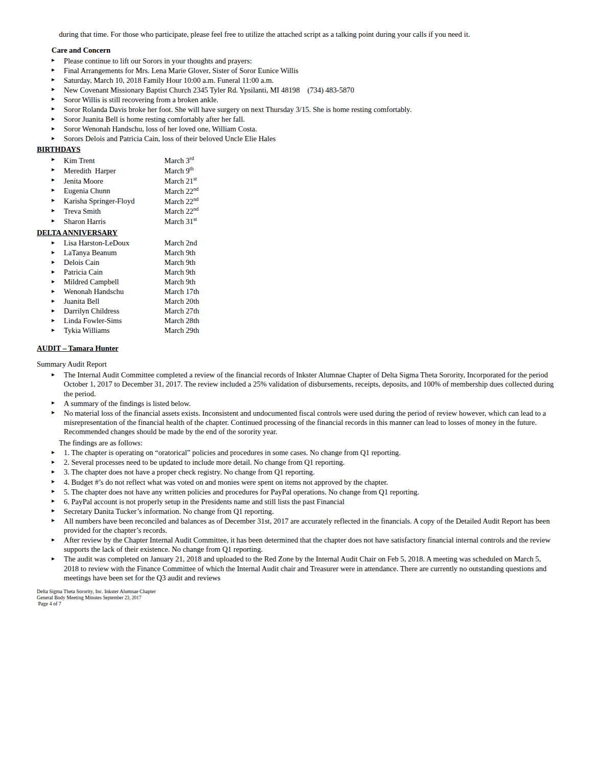during that time. For those who participate, please feel free to utilize the attached script as a talking point during your calls if you need it.
Care and Concern
Please continue to lift our Sorors in your thoughts and prayers:
Final Arrangements for Mrs. Lena Marie Glover, Sister of Soror Eunice Willis
Saturday, March 10, 2018 Family Hour 10:00 a.m. Funeral 11:00 a.m.
New Covenant Missionary Baptist Church 2345 Tyler Rd. Ypsilanti, MI 48198 (734) 483-5870
Soror Willis is still recovering from a broken ankle.
Soror Rolanda Davis broke her foot. She will have surgery on next Thursday 3/15. She is home resting comfortably.
Soror Juanita Bell is home resting comfortably after her fall.
Soror Wenonah Handschu, loss of her loved one, William Costa.
Sorors Delois and Patricia Cain, loss of their beloved Uncle Elie Hales
BIRTHDAYS
Kim Trent March 3rd
Meredith Harper March 9th
Jenita Moore March 21st
Eugenia Chunn March 22nd
Karisha Springer-Floyd March 22nd
Treva Smith March 22nd
Sharon Harris March 31st
DELTA ANNIVERSARY
Lisa Harston-LeDoux March 2nd
LaTanya Beanum March 9th
Delois Cain March 9th
Patricia Cain March 9th
Mildred Campbell March 9th
Wenonah Handschu March 17th
Juanita Bell March 20th
Darrilyn Childress March 27th
Linda Fowler-Sims March 28th
Tykia Williams March 29th
AUDIT – Tamara Hunter
Summary Audit Report
The Internal Audit Committee completed a review of the financial records of Inkster Alumnae Chapter of Delta Sigma Theta Sorority, Incorporated for the period October 1, 2017 to December 31, 2017. The review included a 25% validation of disbursements, receipts, deposits, and 100% of membership dues collected during the period.
A summary of the findings is listed below.
No material loss of the financial assets exists. Inconsistent and undocumented fiscal controls were used during the period of review however, which can lead to a misrepresentation of the financial health of the chapter. Continued processing of the financial records in this manner can lead to losses of money in the future. Recommended changes should be made by the end of the sorority year.
The findings are as follows:
1. The chapter is operating on “oratorical” policies and procedures in some cases. No change from Q1 reporting.
2. Several processes need to be updated to include more detail. No change from Q1 reporting.
3. The chapter does not have a proper check registry. No change from Q1 reporting.
4. Budget #’s do not reflect what was voted on and monies were spent on items not approved by the chapter.
5. The chapter does not have any written policies and procedures for PayPal operations. No change from Q1 reporting.
6. PayPal account is not properly setup in the Presidents name and still lists the past Financial
Secretary Danita Tucker’s information. No change from Q1 reporting.
All numbers have been reconciled and balances as of December 31st, 2017 are accurately reflected in the financials. A copy of the Detailed Audit Report has been provided for the chapter’s records.
After review by the Chapter Internal Audit Committee, it has been determined that the chapter does not have satisfactory financial internal controls and the review supports the lack of their existence. No change from Q1 reporting.
The audit was completed on January 21, 2018 and uploaded to the Red Zone by the Internal Audit Chair on Feb 5, 2018. A meeting was scheduled on March 5, 2018 to review with the Finance Committee of which the Internal Audit chair and Treasurer were in attendance. There are currently no outstanding questions and meetings have been set for the Q3 audit and reviews
Delta Sigma Theta Sorority, Inc. Inkster Alumnae Chapter
General Body Meeting Minutes September 23, 2017
Page 4 of 7